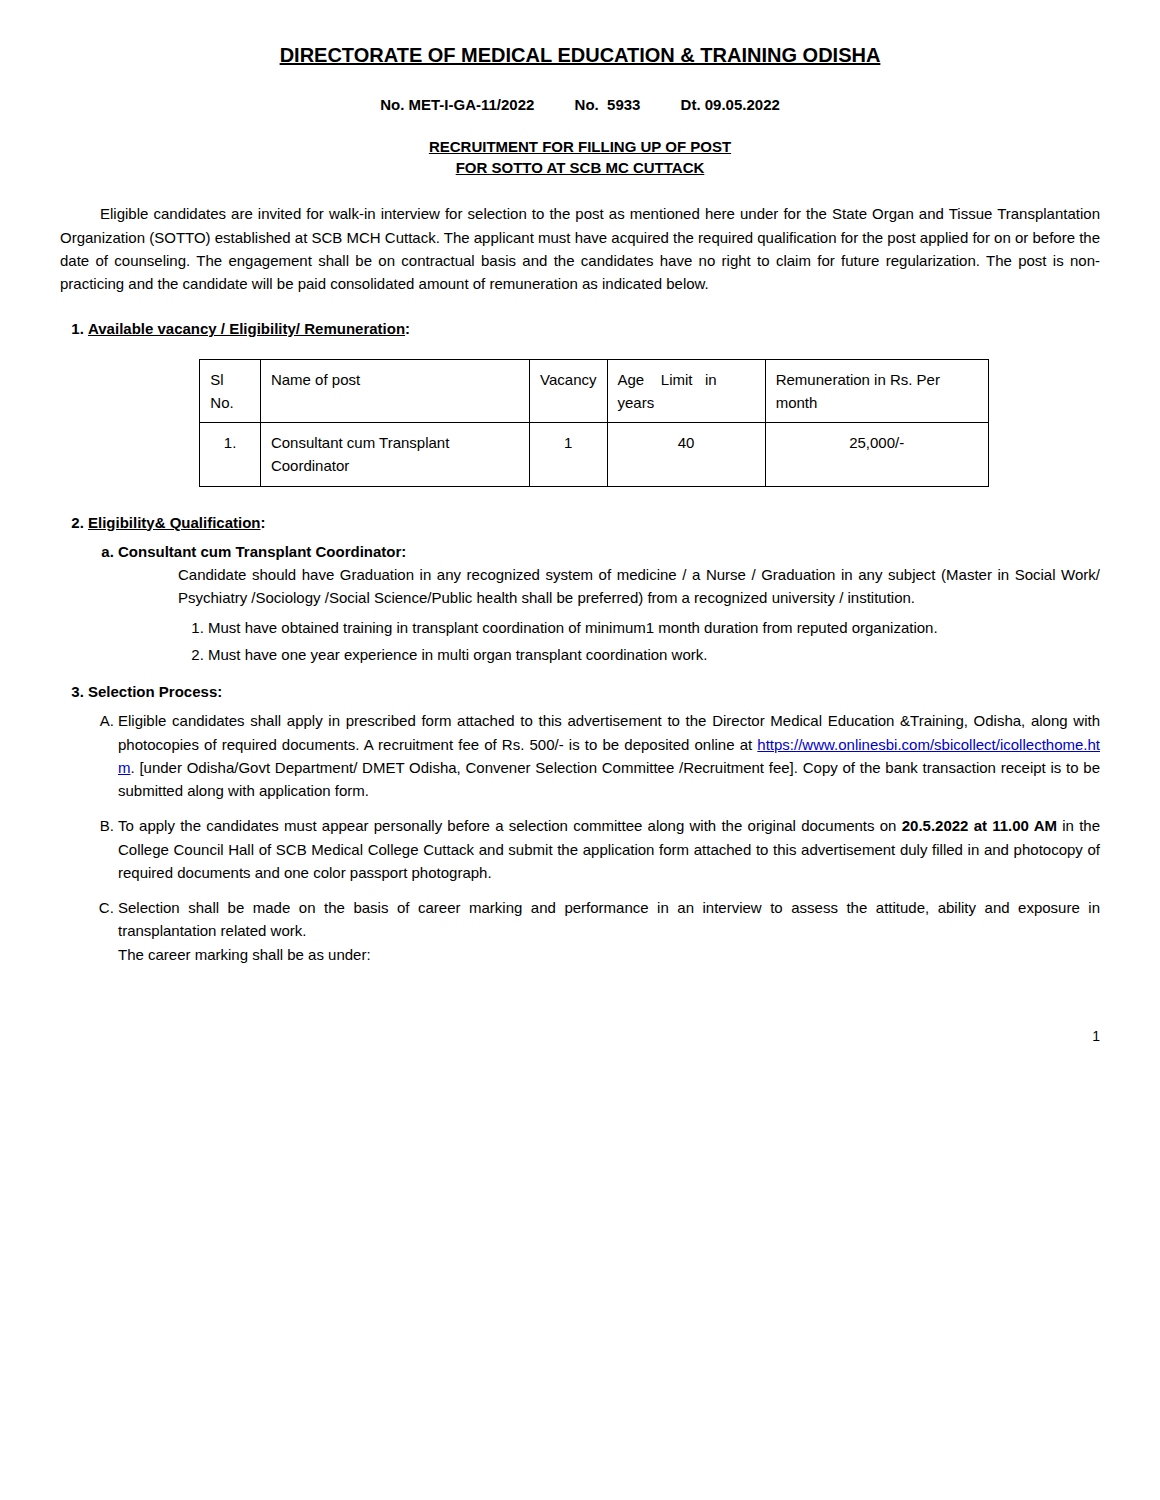DIRECTORATE OF MEDICAL EDUCATION & TRAINING ODISHA
No. MET-I-GA-11/2022 No. 5933 Dt. 09.05.2022
RECRUITMENT FOR FILLING UP OF POST
FOR SOTTO AT SCB MC CUTTACK
Eligible candidates are invited for walk-in interview for selection to the post as mentioned here under for the State Organ and Tissue Transplantation Organization (SOTTO) established at SCB MCH Cuttack. The applicant must have acquired the required qualification for the post applied for on or before the date of counseling. The engagement shall be on contractual basis and the candidates have no right to claim for future regularization. The post is non-practicing and the candidate will be paid consolidated amount of remuneration as indicated below.
Available vacancy / Eligibility/ Remuneration:
| Sl No. | Name of post | Vacancy | Age Limit in years | Remuneration in Rs. Per month |
| --- | --- | --- | --- | --- |
| 1. | Consultant cum Transplant Coordinator | 1 | 40 | 25,000/- |
Eligibility& Qualification:
Consultant cum Transplant Coordinator:
Candidate should have Graduation in any recognized system of medicine / a Nurse / Graduation in any subject (Master in Social Work/ Psychiatry /Sociology /Social Science/Public health shall be preferred) from a recognized university / institution.
Must have obtained training in transplant coordination of minimum1 month duration from reputed organization.
Must have one year experience in multi organ transplant coordination work.
Selection Process:
Eligible candidates shall apply in prescribed form attached to this advertisement to the Director Medical Education &Training, Odisha, along with photocopies of required documents. A recruitment fee of Rs. 500/- is to be deposited online at https://www.onlinesbi.com/sbicollect/icollecthome.htm. [under Odisha/Govt Department/ DMET Odisha, Convener Selection Committee /Recruitment fee]. Copy of the bank transaction receipt is to be submitted along with application form.
To apply the candidates must appear personally before a selection committee along with the original documents on 20.5.2022 at 11.00 AM in the College Council Hall of SCB Medical College Cuttack and submit the application form attached to this advertisement duly filled in and photocopy of required documents and one color passport photograph.
Selection shall be made on the basis of career marking and performance in an interview to assess the attitude, ability and exposure in transplantation related work.
The career marking shall be as under:
1